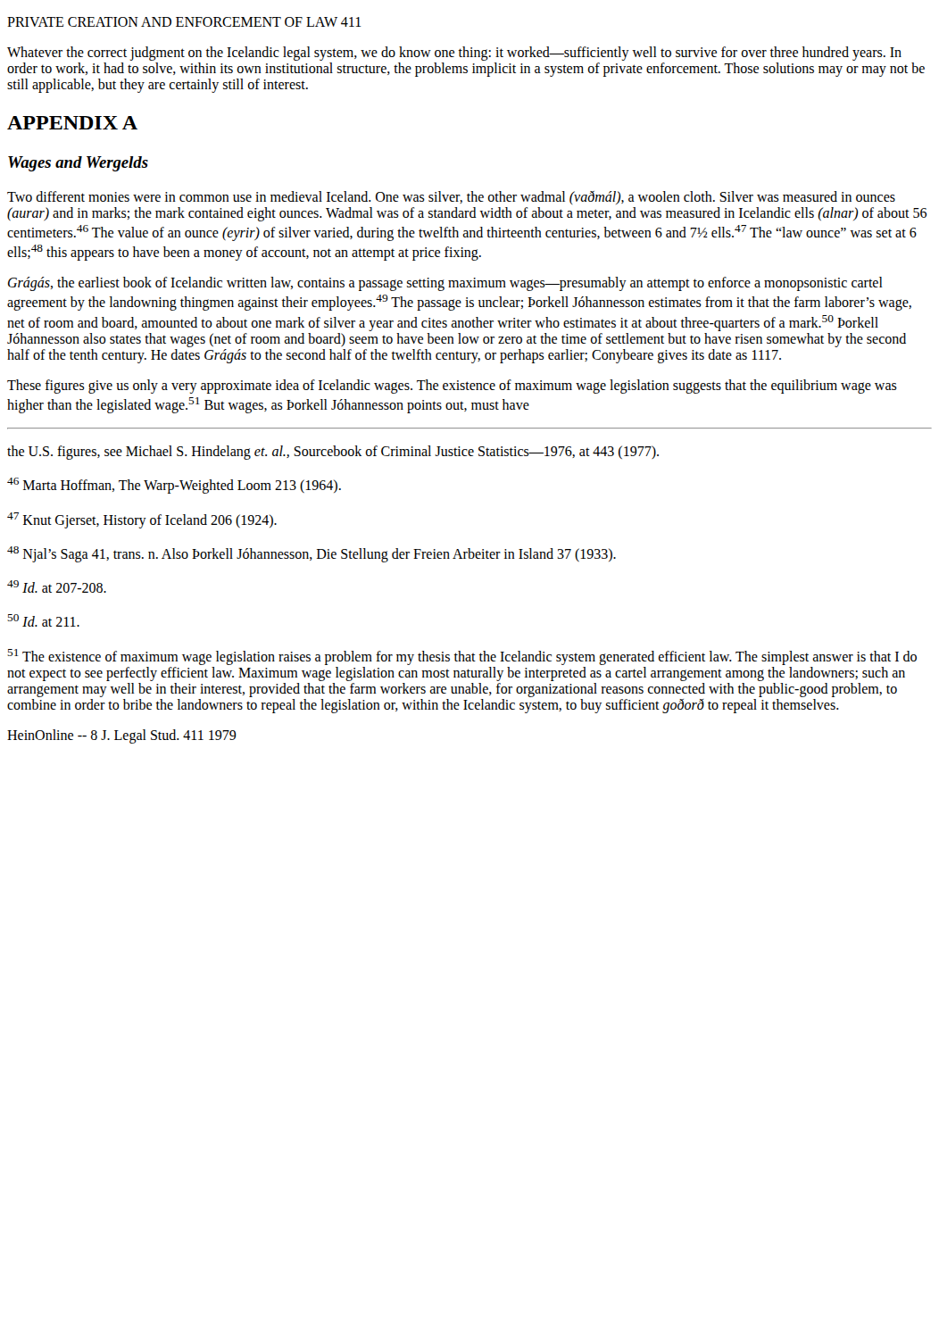PRIVATE CREATION AND ENFORCEMENT OF LAW 411
Whatever the correct judgment on the Icelandic legal system, we do know one thing: it worked—sufficiently well to survive for over three hundred years. In order to work, it had to solve, within its own institutional structure, the problems implicit in a system of private enforcement. Those solutions may or may not be still applicable, but they are certainly still of interest.
APPENDIX A
Wages and Wergelds
Two different monies were in common use in medieval Iceland. One was silver, the other wadmal (vaðmál), a woolen cloth. Silver was measured in ounces (aurar) and in marks; the mark contained eight ounces. Wadmal was of a standard width of about a meter, and was measured in Icelandic ells (alnar) of about 56 centimeters.46 The value of an ounce (eyrir) of silver varied, during the twelfth and thirteenth centuries, between 6 and 7½ ells.47 The “law ounce” was set at 6 ells;48 this appears to have been a money of account, not an attempt at price fixing.
Grágás, the earliest book of Icelandic written law, contains a passage setting maximum wages—presumably an attempt to enforce a monopsonistic cartel agreement by the landowning thingmen against their employees.49 The passage is unclear; Þorkell Jóhannesson estimates from it that the farm laborer’s wage, net of room and board, amounted to about one mark of silver a year and cites another writer who estimates it at about three-quarters of a mark.50 Þorkell Jóhannesson also states that wages (net of room and board) seem to have been low or zero at the time of settlement but to have risen somewhat by the second half of the tenth century. He dates Grágás to the second half of the twelfth century, or perhaps earlier; Conybeare gives its date as 1117.
These figures give us only a very approximate idea of Icelandic wages. The existence of maximum wage legislation suggests that the equilibrium wage was higher than the legislated wage.51 But wages, as Þorkell Jóhannesson points out, must have
the U.S. figures, see Michael S. Hindelang et. al., Sourcebook of Criminal Justice Statistics—1976, at 443 (1977).
46 Marta Hoffman, The Warp-Weighted Loom 213 (1964).
47 Knut Gjerset, History of Iceland 206 (1924).
48 Njal’s Saga 41, trans. n. Also Þorkell Jóhannesson, Die Stellung der Freien Arbeiter in Island 37 (1933).
49 Id. at 207-208.
50 Id. at 211.
51 The existence of maximum wage legislation raises a problem for my thesis that the Icelandic system generated efficient law. The simplest answer is that I do not expect to see perfectly efficient law. Maximum wage legislation can most naturally be interpreted as a cartel arrangement among the landowners; such an arrangement may well be in their interest, provided that the farm workers are unable, for organizational reasons connected with the public-good problem, to combine in order to bribe the landowners to repeal the legislation or, within the Icelandic system, to buy sufficient goðorð to repeal it themselves.
HeinOnline -- 8 J. Legal Stud. 411 1979